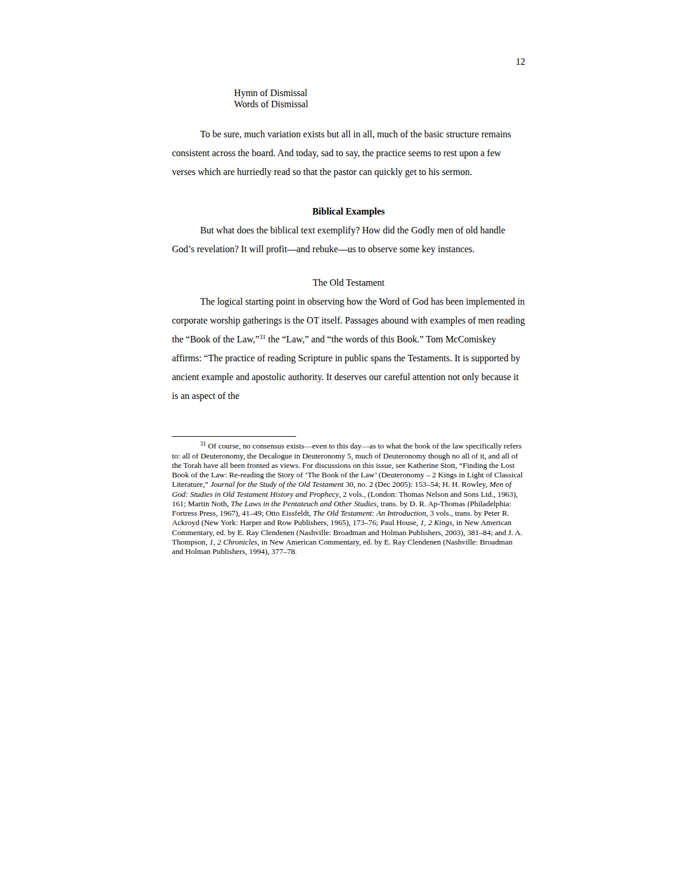12
Hymn of Dismissal
Words of Dismissal
To be sure, much variation exists but all in all, much of the basic structure remains consistent across the board. And today, sad to say, the practice seems to rest upon a few verses which are hurriedly read so that the pastor can quickly get to his sermon.
Biblical Examples
But what does the biblical text exemplify? How did the Godly men of old handle God’s revelation? It will profit—and rebuke—us to observe some key instances.
The Old Testament
The logical starting point in observing how the Word of God has been implemented in corporate worship gatherings is the OT itself. Passages abound with examples of men reading the “Book of the Law,”31 the “Law,” and “the words of this Book.” Tom McComiskey affirms: “The practice of reading Scripture in public spans the Testaments. It is supported by ancient example and apostolic authority. It deserves our careful attention not only because it is an aspect of the
31 Of course, no consensus exists—even to this day—as to what the book of the law specifically refers to: all of Deuteronomy, the Decalogue in Deuteronomy 5, much of Deuteronomy though no all of it, and all of the Torah have all been fronted as views. For discussions on this issue, see Katherine Stott, “Finding the Lost Book of the Law: Re-reading the Story of ‘The Book of the Law’ (Deuteronomy – 2 Kings in Light of Classical Literature,” Journal for the Study of the Old Testament 30, no. 2 (Dec 2005): 153–54; H. H. Rowley, Men of God: Studies in Old Testament History and Prophecy, 2 vols., (London: Thomas Nelson and Sons Ltd., 1963), 161; Martin Noth, The Laws in the Pentateuch and Other Studies, trans. by D. R. Ap-Thomas (Philadelphia: Fortress Press, 1967), 41–49; Otto Eissfeldt, The Old Testament: An Introduction, 3 vols., trans. by Peter R. Ackroyd (New York: Harper and Row Publishers, 1965), 173–76; Paul House, 1, 2 Kings, in New American Commentary, ed. by E. Ray Clendenen (Nashville: Broadman and Holman Publishers, 2003), 381–84; and J. A. Thompson, 1, 2 Chronicles, in New American Commentary, ed. by E. Ray Clendenen (Nashville: Broadman and Holman Publishers, 1994), 377–78.